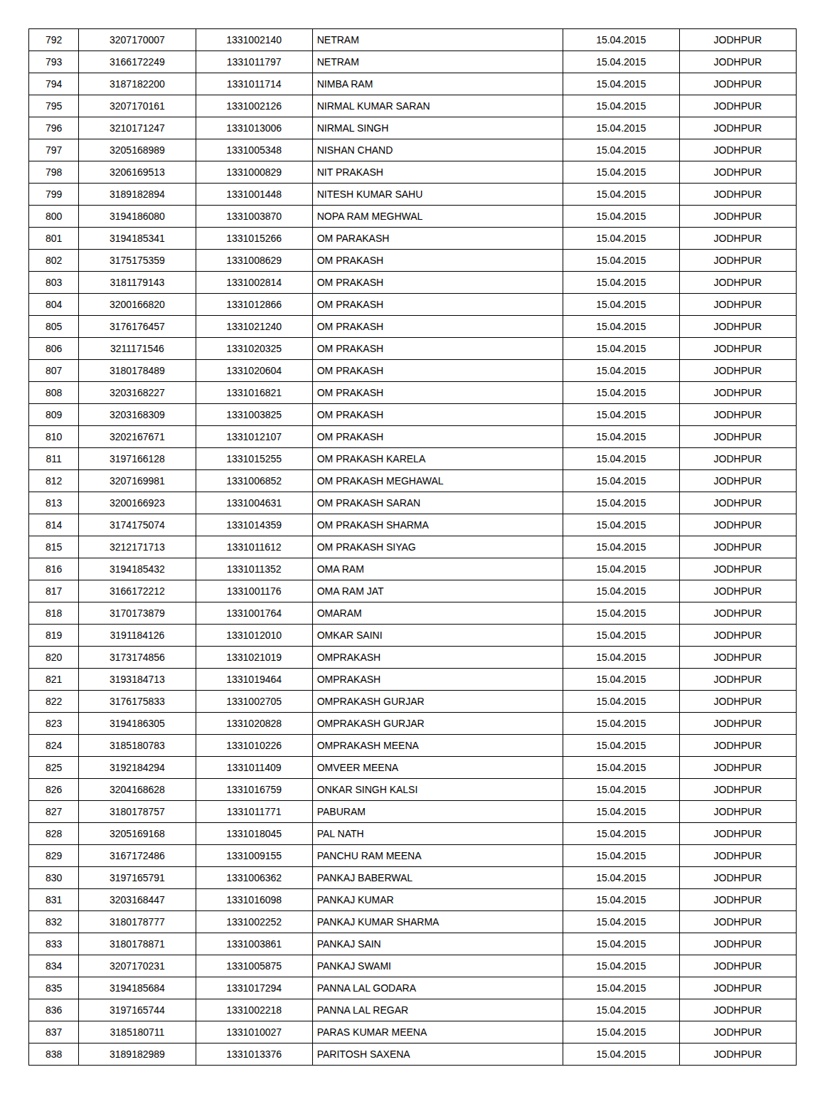| 792 | 3207170007 | 1331002140 | NETRAM | 15.04.2015 | JODHPUR |
| 793 | 3166172249 | 1331011797 | NETRAM | 15.04.2015 | JODHPUR |
| 794 | 3187182200 | 1331011714 | NIMBA RAM | 15.04.2015 | JODHPUR |
| 795 | 3207170161 | 1331002126 | NIRMAL KUMAR SARAN | 15.04.2015 | JODHPUR |
| 796 | 3210171247 | 1331013006 | NIRMAL SINGH | 15.04.2015 | JODHPUR |
| 797 | 3205168989 | 1331005348 | NISHAN CHAND | 15.04.2015 | JODHPUR |
| 798 | 3206169513 | 1331000829 | NIT PRAKASH | 15.04.2015 | JODHPUR |
| 799 | 3189182894 | 1331001448 | NITESH KUMAR SAHU | 15.04.2015 | JODHPUR |
| 800 | 3194186080 | 1331003870 | NOPA RAM MEGHWAL | 15.04.2015 | JODHPUR |
| 801 | 3194185341 | 1331015266 | OM PARAKASH | 15.04.2015 | JODHPUR |
| 802 | 3175175359 | 1331008629 | OM PRAKASH | 15.04.2015 | JODHPUR |
| 803 | 3181179143 | 1331002814 | OM PRAKASH | 15.04.2015 | JODHPUR |
| 804 | 3200166820 | 1331012866 | OM PRAKASH | 15.04.2015 | JODHPUR |
| 805 | 3176176457 | 1331021240 | OM PRAKASH | 15.04.2015 | JODHPUR |
| 806 | 3211171546 | 1331020325 | OM PRAKASH | 15.04.2015 | JODHPUR |
| 807 | 3180178489 | 1331020604 | OM PRAKASH | 15.04.2015 | JODHPUR |
| 808 | 3203168227 | 1331016821 | OM PRAKASH | 15.04.2015 | JODHPUR |
| 809 | 3203168309 | 1331003825 | OM PRAKASH | 15.04.2015 | JODHPUR |
| 810 | 3202167671 | 1331012107 | OM PRAKASH | 15.04.2015 | JODHPUR |
| 811 | 3197166128 | 1331015255 | OM PRAKASH KARELA | 15.04.2015 | JODHPUR |
| 812 | 3207169981 | 1331006852 | OM PRAKASH MEGHAWAL | 15.04.2015 | JODHPUR |
| 813 | 3200166923 | 1331004631 | OM PRAKASH SARAN | 15.04.2015 | JODHPUR |
| 814 | 3174175074 | 1331014359 | OM PRAKASH SHARMA | 15.04.2015 | JODHPUR |
| 815 | 3212171713 | 1331011612 | OM PRAKASH SIYAG | 15.04.2015 | JODHPUR |
| 816 | 3194185432 | 1331011352 | OMA RAM | 15.04.2015 | JODHPUR |
| 817 | 3166172212 | 1331001176 | OMA RAM JAT | 15.04.2015 | JODHPUR |
| 818 | 3170173879 | 1331001764 | OMARAM | 15.04.2015 | JODHPUR |
| 819 | 3191184126 | 1331012010 | OMKAR SAINI | 15.04.2015 | JODHPUR |
| 820 | 3173174856 | 1331021019 | OMPRAKASH | 15.04.2015 | JODHPUR |
| 821 | 3193184713 | 1331019464 | OMPRAKASH | 15.04.2015 | JODHPUR |
| 822 | 3176175833 | 1331002705 | OMPRAKASH GURJAR | 15.04.2015 | JODHPUR |
| 823 | 3194186305 | 1331020828 | OMPRAKASH GURJAR | 15.04.2015 | JODHPUR |
| 824 | 3185180783 | 1331010226 | OMPRAKASH MEENA | 15.04.2015 | JODHPUR |
| 825 | 3192184294 | 1331011409 | OMVEER MEENA | 15.04.2015 | JODHPUR |
| 826 | 3204168628 | 1331016759 | ONKAR SINGH KALSI | 15.04.2015 | JODHPUR |
| 827 | 3180178757 | 1331011771 | PABURAM | 15.04.2015 | JODHPUR |
| 828 | 3205169168 | 1331018045 | PAL NATH | 15.04.2015 | JODHPUR |
| 829 | 3167172486 | 1331009155 | PANCHU RAM MEENA | 15.04.2015 | JODHPUR |
| 830 | 3197165791 | 1331006362 | PANKAJ BABERWAL | 15.04.2015 | JODHPUR |
| 831 | 3203168447 | 1331016098 | PANKAJ KUMAR | 15.04.2015 | JODHPUR |
| 832 | 3180178777 | 1331002252 | PANKAJ KUMAR SHARMA | 15.04.2015 | JODHPUR |
| 833 | 3180178871 | 1331003861 | PANKAJ SAIN | 15.04.2015 | JODHPUR |
| 834 | 3207170231 | 1331005875 | PANKAJ SWAMI | 15.04.2015 | JODHPUR |
| 835 | 3194185684 | 1331017294 | PANNA LAL GODARA | 15.04.2015 | JODHPUR |
| 836 | 3197165744 | 1331002218 | PANNA LAL REGAR | 15.04.2015 | JODHPUR |
| 837 | 3185180711 | 1331010027 | PARAS KUMAR MEENA | 15.04.2015 | JODHPUR |
| 838 | 3189182989 | 1331013376 | PARITOSH SAXENA | 15.04.2015 | JODHPUR |